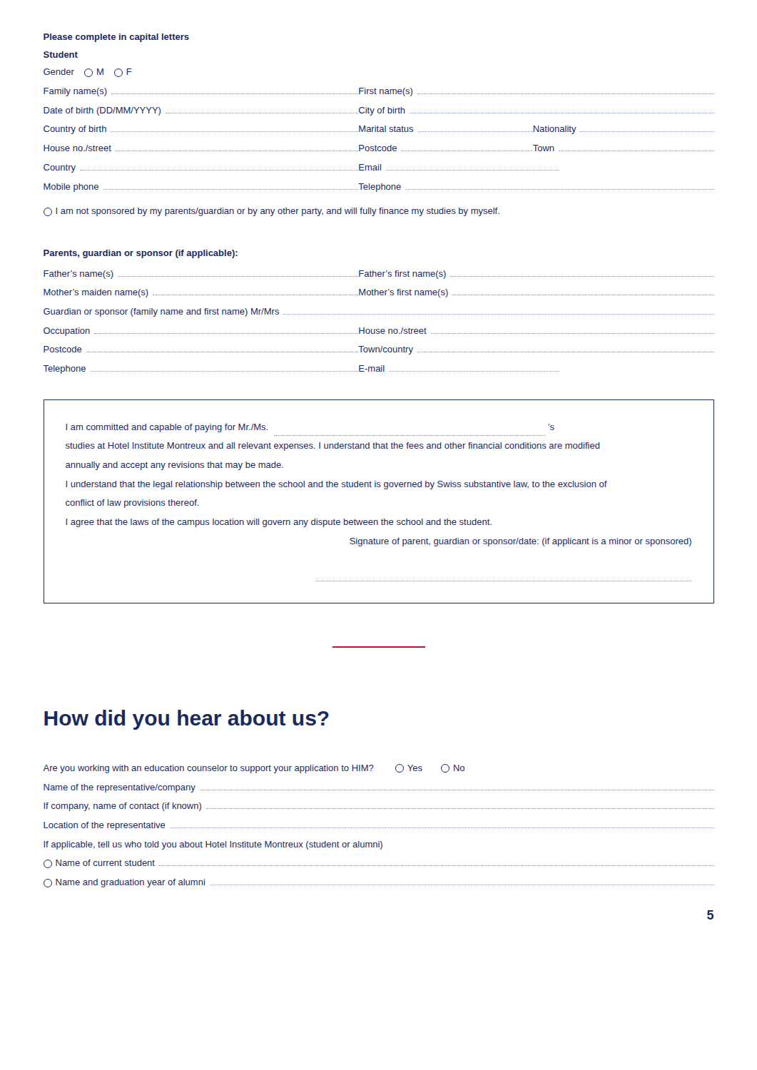Please complete in capital letters
Student
Gender M F
Family name(s)
First name(s)
Date of birth (DD/MM/YYYY)
City of birth
Country of birth
Marital status
Nationality
House no./street
Postcode
Town
Country
Email
Mobile phone
Telephone
I am not sponsored by my parents/guardian or by any other party, and will fully finance my studies by myself.
Parents, guardian or sponsor (if applicable):
Father’s name(s)
Father’s first name(s)
Mother’s maiden name(s)
Mother’s first name(s)
Guardian or sponsor (family name and first name) Mr/Mrs
Occupation
House no./street
Postcode
Town/country
Telephone
E-mail
I am committed and capable of paying for Mr./Ms. ’s
studies at Hotel Institute Montreux and all relevant expenses. I understand that the fees and other financial conditions are modified
annually and accept any revisions that may be made.
I understand that the legal relationship between the school and the student is governed by Swiss substantive law, to the exclusion of
conflict of law provisions thereof.
I agree that the laws of the campus location will govern any dispute between the school and the student.
Signature of parent, guardian or sponsor/date: (if applicant is a minor or sponsored)
How did you hear about us?
Are you working with an education counselor to support your application to HIM? Yes No
Name of the representative/company
If company, name of contact (if known)
Location of the representative
If applicable, tell us who told you about Hotel Institute Montreux (student or alumni)
Name of current student
Name and graduation year of alumni
5